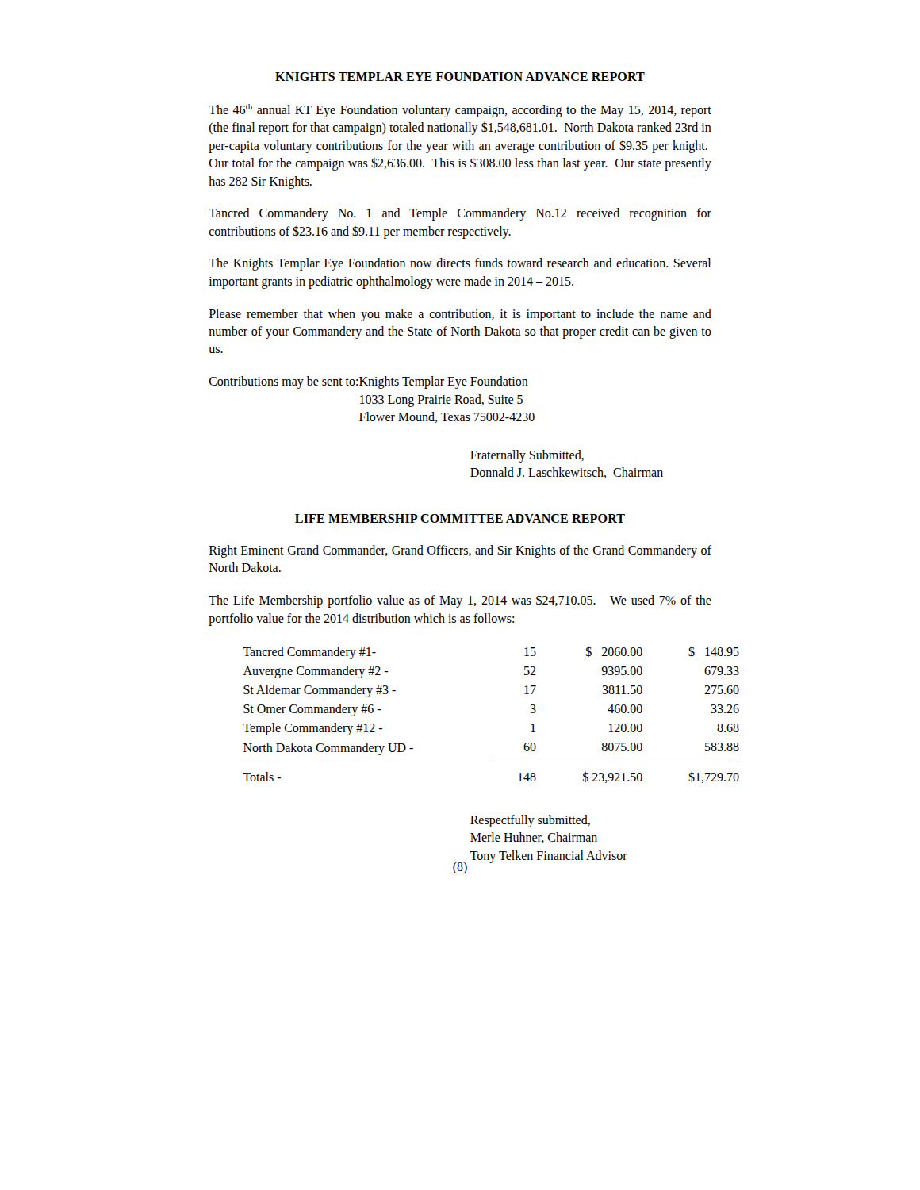KNIGHTS TEMPLAR EYE FOUNDATION ADVANCE REPORT
The 46th annual KT Eye Foundation voluntary campaign, according to the May 15, 2014, report (the final report for that campaign) totaled nationally $1,548,681.01. North Dakota ranked 23rd in per-capita voluntary contributions for the year with an average contribution of $9.35 per knight. Our total for the campaign was $2,636.00. This is $308.00 less than last year. Our state presently has 282 Sir Knights.
Tancred Commandery No. 1 and Temple Commandery No.12 received recognition for contributions of $23.16 and $9.11 per member respectively.
The Knights Templar Eye Foundation now directs funds toward research and education. Several important grants in pediatric ophthalmology were made in 2014 – 2015.
Please remember that when you make a contribution, it is important to include the name and number of your Commandery and the State of North Dakota so that proper credit can be given to us.
| Contributions may be sent to: | Knights Templar Eye Foundation 1033 Long Prairie Road, Suite 5 Flower Mound, Texas 75002-4230 |
Fraternally Submitted,
Donnald J. Laschkewitsch, Chairman
LIFE MEMBERSHIP COMMITTEE ADVANCE REPORT
Right Eminent Grand Commander, Grand Officers, and Sir Knights of the Grand Commandery of North Dakota.
The Life Membership portfolio value as of May 1, 2014 was $24,710.05. We used 7% of the portfolio value for the 2014 distribution which is as follows:
| Tancred Commandery #1- | 15 | $ 2060.00 | $ 148.95 |
| Auvergne Commandery #2 - | 52 | 9395.00 | 679.33 |
| St Aldemar Commandery #3 - | 17 | 3811.50 | 275.60 |
| St Omer Commandery #6 - | 3 | 460.00 | 33.26 |
| Temple Commandery #12 - | 1 | 120.00 | 8.68 |
| North Dakota Commandery UD - | 60 | 8075.00 | 583.88 |
| Totals - | 148 | $ 23,921.50 | $1,729.70 |
Respectfully submitted,
Merle Huhner, Chairman
Tony Telken Financial Advisor
(8)